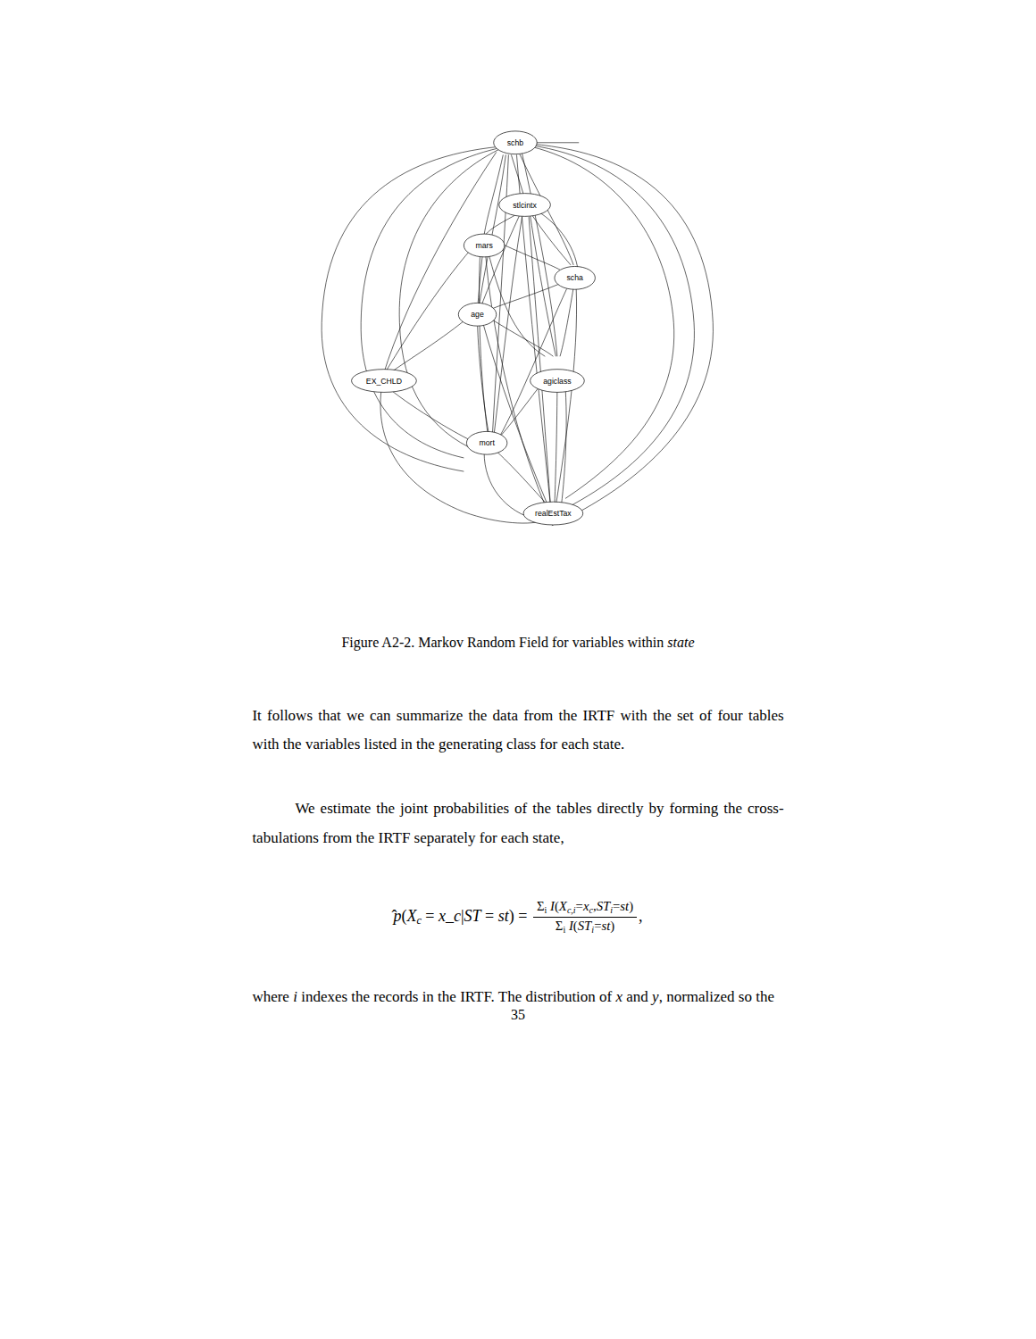schb stlcintx mars scha age EX_CHLD agiclass mort realEstTax
Figure A2-2. Markov Random Field for variables within state
It follows that we can summarize the data from the IRTF with the set of four tables with the variables listed in the generating class for each state.
We estimate the joint probabilities of the tables directly by forming the cross-tabulations from the IRTF separately for each state,
p(Xc = x_c|ST = st) = Σi I(Xc,i=xc,STi=st) Σi I(STi=st) ,
where i indexes the records in the IRTF. The distribution of x and y, normalized so the
35